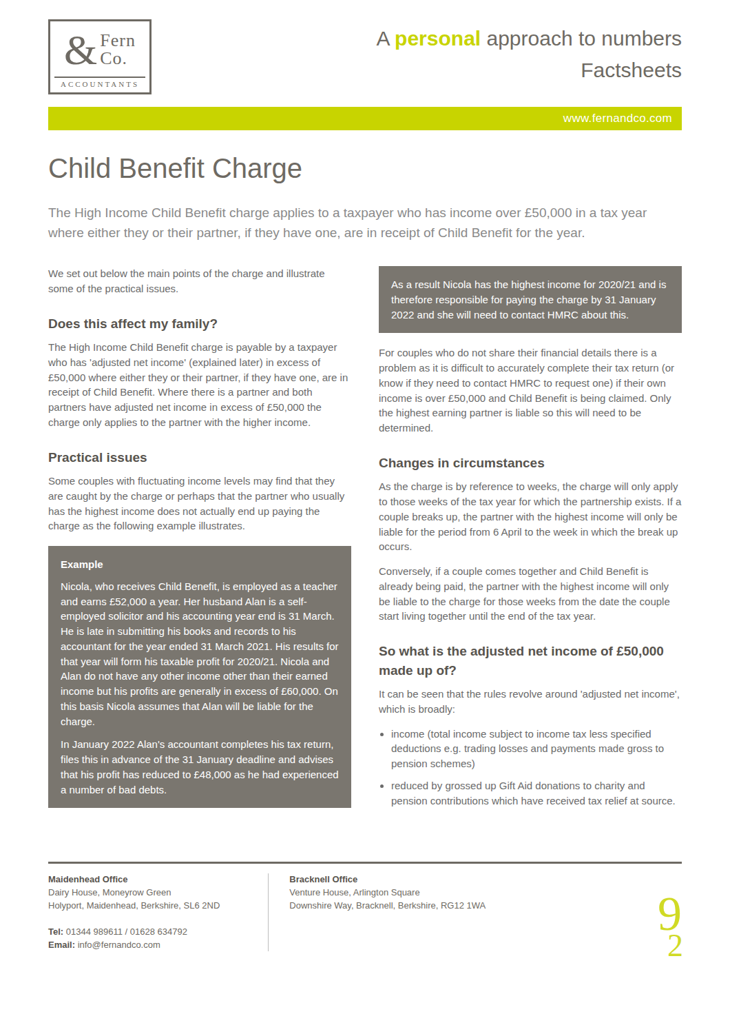&Fern Co.
ACCOUNTANTS
A personal approach to numbers
Factsheets
www.fernandco.com
Child Benefit Charge
The High Income Child Benefit charge applies to a taxpayer who has income over £50,000 in a tax year where either they or their partner, if they have one, are in receipt of Child Benefit for the year.
We set out below the main points of the charge and illustrate some of the practical issues.
Does this affect my family?
The High Income Child Benefit charge is payable by a taxpayer who has 'adjusted net income' (explained later) in excess of £50,000 where either they or their partner, if they have one, are in receipt of Child Benefit. Where there is a partner and both partners have adjusted net income in excess of £50,000 the charge only applies to the partner with the higher income.
Practical issues
Some couples with fluctuating income levels may find that they are caught by the charge or perhaps that the partner who usually has the highest income does not actually end up paying the charge as the following example illustrates.
Example
Nicola, who receives Child Benefit, is employed as a teacher and earns £52,000 a year. Her husband Alan is a self-employed solicitor and his accounting year end is 31 March. He is late in submitting his books and records to his accountant for the year ended 31 March 2021. His results for that year will form his taxable profit for 2020/21. Nicola and Alan do not have any other income other than their earned income but his profits are generally in excess of £60,000. On this basis Nicola assumes that Alan will be liable for the charge.
In January 2022 Alan's accountant completes his tax return, files this in advance of the 31 January deadline and advises that his profit has reduced to £48,000 as he had experienced a number of bad debts.
As a result Nicola has the highest income for 2020/21 and is therefore responsible for paying the charge by 31 January 2022 and she will need to contact HMRC about this.
For couples who do not share their financial details there is a problem as it is difficult to accurately complete their tax return (or know if they need to contact HMRC to request one) if their own income is over £50,000 and Child Benefit is being claimed. Only the highest earning partner is liable so this will need to be determined.
Changes in circumstances
As the charge is by reference to weeks, the charge will only apply to those weeks of the tax year for which the partnership exists. If a couple breaks up, the partner with the highest income will only be liable for the period from 6 April to the week in which the break up occurs.
Conversely, if a couple comes together and Child Benefit is already being paid, the partner with the highest income will only be liable to the charge for those weeks from the date the couple start living together until the end of the tax year.
So what is the adjusted net income of £50,000 made up of?
It can be seen that the rules revolve around 'adjusted net income', which is broadly:
income (total income subject to income tax less specified deductions e.g. trading losses and payments made gross to pension schemes)
reduced by grossed up Gift Aid donations to charity and pension contributions which have received tax relief at source.
Maidenhead Office
Dairy House, Moneyrow Green
Holyport, Maidenhead, Berkshire, SL6 2ND
Tel: 01344 989611 / 01628 634792
Email: info@fernandco.com
Bracknell Office
Venture House, Arlington Square
Downshire Way, Bracknell, Berkshire, RG12 1WA
92